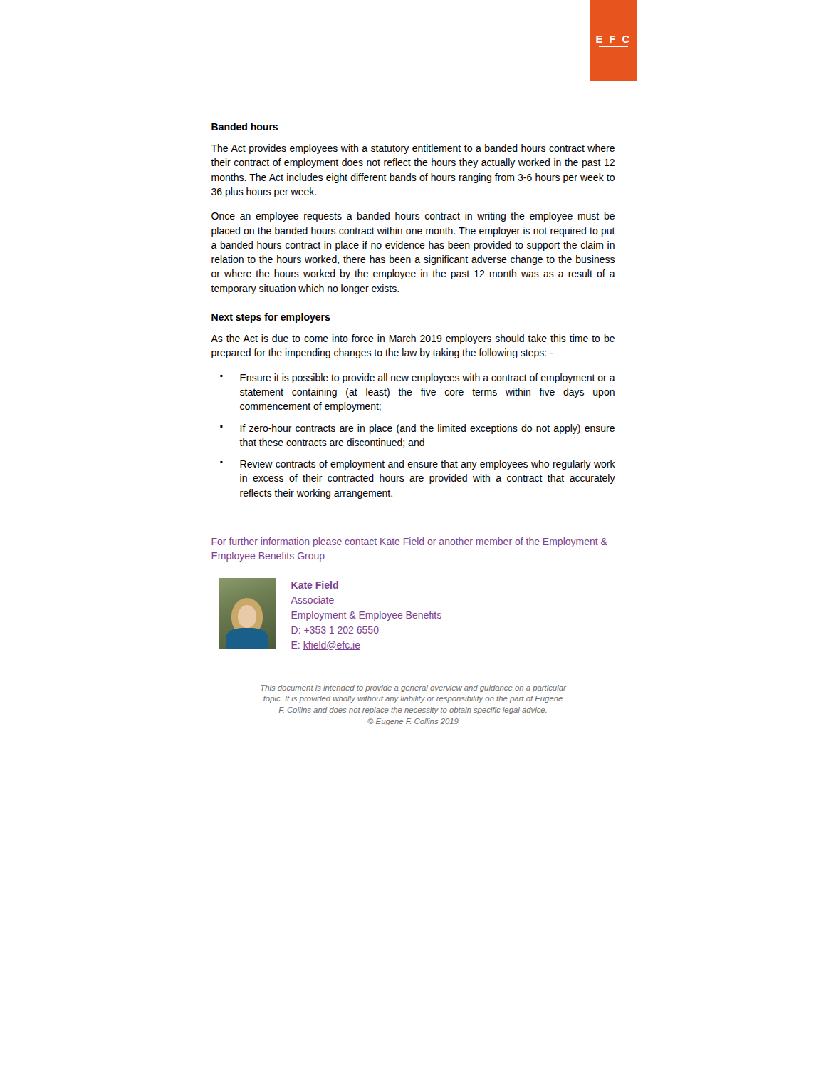E F C
Banded hours
The Act provides employees with a statutory entitlement to a banded hours contract where their contract of employment does not reflect the hours they actually worked in the past 12 months. The Act includes eight different bands of hours ranging from 3-6 hours per week to 36 plus hours per week.
Once an employee requests a banded hours contract in writing the employee must be placed on the banded hours contract within one month. The employer is not required to put a banded hours contract in place if no evidence has been provided to support the claim in relation to the hours worked, there has been a significant adverse change to the business or where the hours worked by the employee in the past 12 month was as a result of a temporary situation which no longer exists.
Next steps for employers
As the Act is due to come into force in March 2019 employers should take this time to be prepared for the impending changes to the law by taking the following steps: -
Ensure it is possible to provide all new employees with a contract of employment or a statement containing (at least) the five core terms within five days upon commencement of employment;
If zero-hour contracts are in place (and the limited exceptions do not apply) ensure that these contracts are discontinued; and
Review contracts of employment and ensure that any employees who regularly work in excess of their contracted hours are provided with a contract that accurately reflects their working arrangement.
For further information please contact Kate Field or another member of the Employment & Employee Benefits Group
Kate Field
Associate
Employment & Employee Benefits
D: +353 1 202 6550
E: kfield@efc.ie
This document is intended to provide a general overview and guidance on a particular topic. It is provided wholly without any liability or responsibility on the part of Eugene F. Collins and does not replace the necessity to obtain specific legal advice.
© Eugene F. Collins 2019